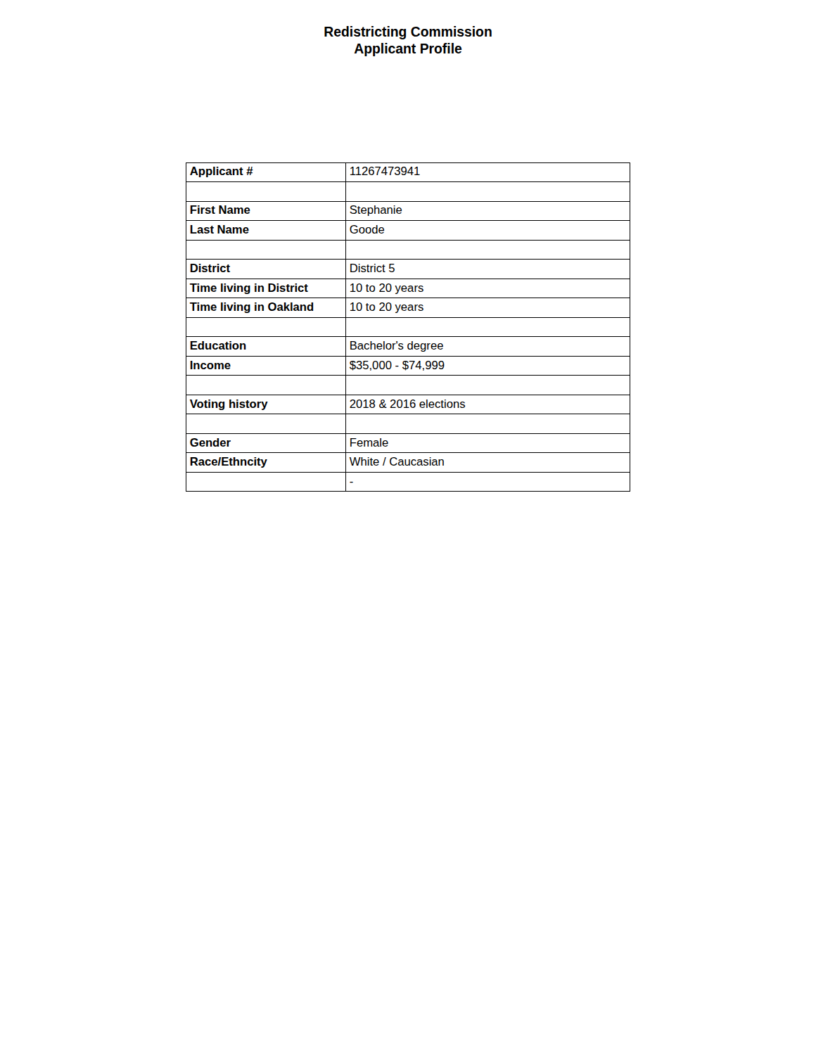Redistricting Commission
Applicant Profile
| Applicant # | 11267473941 |
| First Name | Stephanie |
| Last Name | Goode |
| District | District 5 |
| Time living in District | 10 to 20 years |
| Time living in Oakland | 10 to 20 years |
| Education | Bachelor's degree |
| Income | $35,000 - $74,999 |
| Voting history | 2018 & 2016 elections |
| Gender | Female |
| Race/Ethncity | White / Caucasian |
| | - |